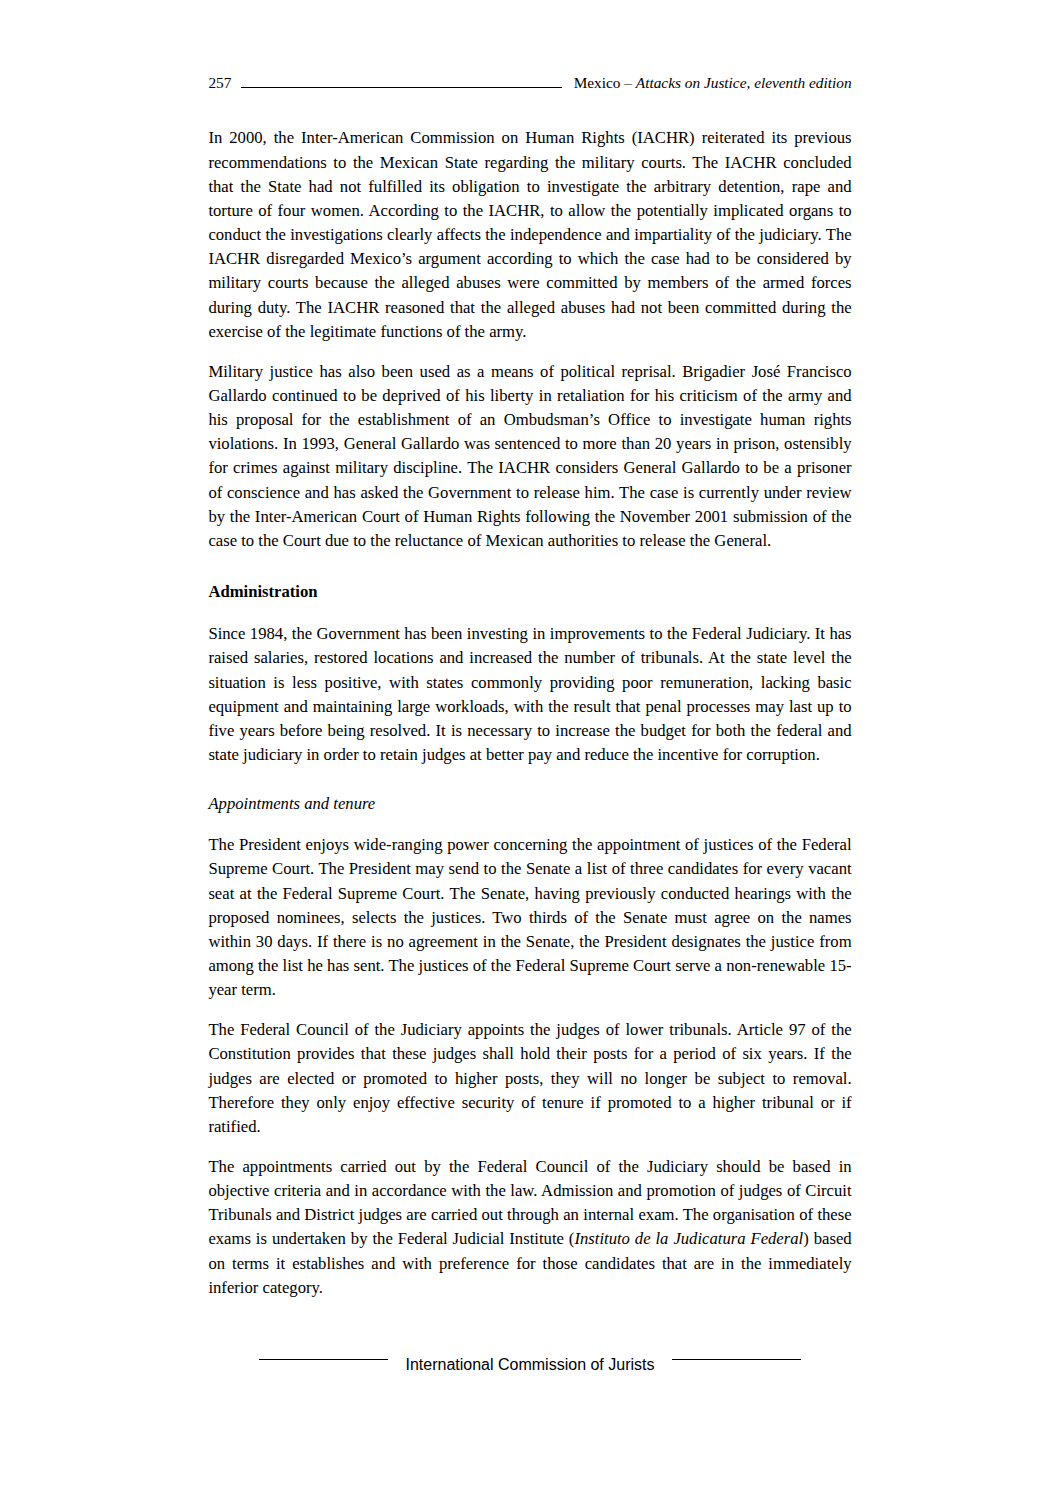257 Mexico – Attacks on Justice, eleventh edition
In 2000, the Inter-American Commission on Human Rights (IACHR) reiterated its previous recommendations to the Mexican State regarding the military courts. The IACHR concluded that the State had not fulfilled its obligation to investigate the arbitrary detention, rape and torture of four women. According to the IACHR, to allow the potentially implicated organs to conduct the investigations clearly affects the independence and impartiality of the judiciary. The IACHR disregarded Mexico’s argument according to which the case had to be considered by military courts because the alleged abuses were committed by members of the armed forces during duty. The IACHR reasoned that the alleged abuses had not been committed during the exercise of the legitimate functions of the army.
Military justice has also been used as a means of political reprisal. Brigadier José Francisco Gallardo continued to be deprived of his liberty in retaliation for his criticism of the army and his proposal for the establishment of an Ombudsman’s Office to investigate human rights violations. In 1993, General Gallardo was sentenced to more than 20 years in prison, ostensibly for crimes against military discipline. The IACHR considers General Gallardo to be a prisoner of conscience and has asked the Government to release him. The case is currently under review by the Inter-American Court of Human Rights following the November 2001 submission of the case to the Court due to the reluctance of Mexican authorities to release the General.
Administration
Since 1984, the Government has been investing in improvements to the Federal Judiciary. It has raised salaries, restored locations and increased the number of tribunals. At the state level the situation is less positive, with states commonly providing poor remuneration, lacking basic equipment and maintaining large workloads, with the result that penal processes may last up to five years before being resolved. It is necessary to increase the budget for both the federal and state judiciary in order to retain judges at better pay and reduce the incentive for corruption.
Appointments and tenure
The President enjoys wide-ranging power concerning the appointment of justices of the Federal Supreme Court. The President may send to the Senate a list of three candidates for every vacant seat at the Federal Supreme Court. The Senate, having previously conducted hearings with the proposed nominees, selects the justices. Two thirds of the Senate must agree on the names within 30 days. If there is no agreement in the Senate, the President designates the justice from among the list he has sent. The justices of the Federal Supreme Court serve a non-renewable 15-year term.
The Federal Council of the Judiciary appoints the judges of lower tribunals. Article 97 of the Constitution provides that these judges shall hold their posts for a period of six years. If the judges are elected or promoted to higher posts, they will no longer be subject to removal. Therefore they only enjoy effective security of tenure if promoted to a higher tribunal or if ratified.
The appointments carried out by the Federal Council of the Judiciary should be based in objective criteria and in accordance with the law. Admission and promotion of judges of Circuit Tribunals and District judges are carried out through an internal exam. The organisation of these exams is undertaken by the Federal Judicial Institute (Instituto de la Judicatura Federal) based on terms it establishes and with preference for those candidates that are in the immediately inferior category.
International Commission of Jurists